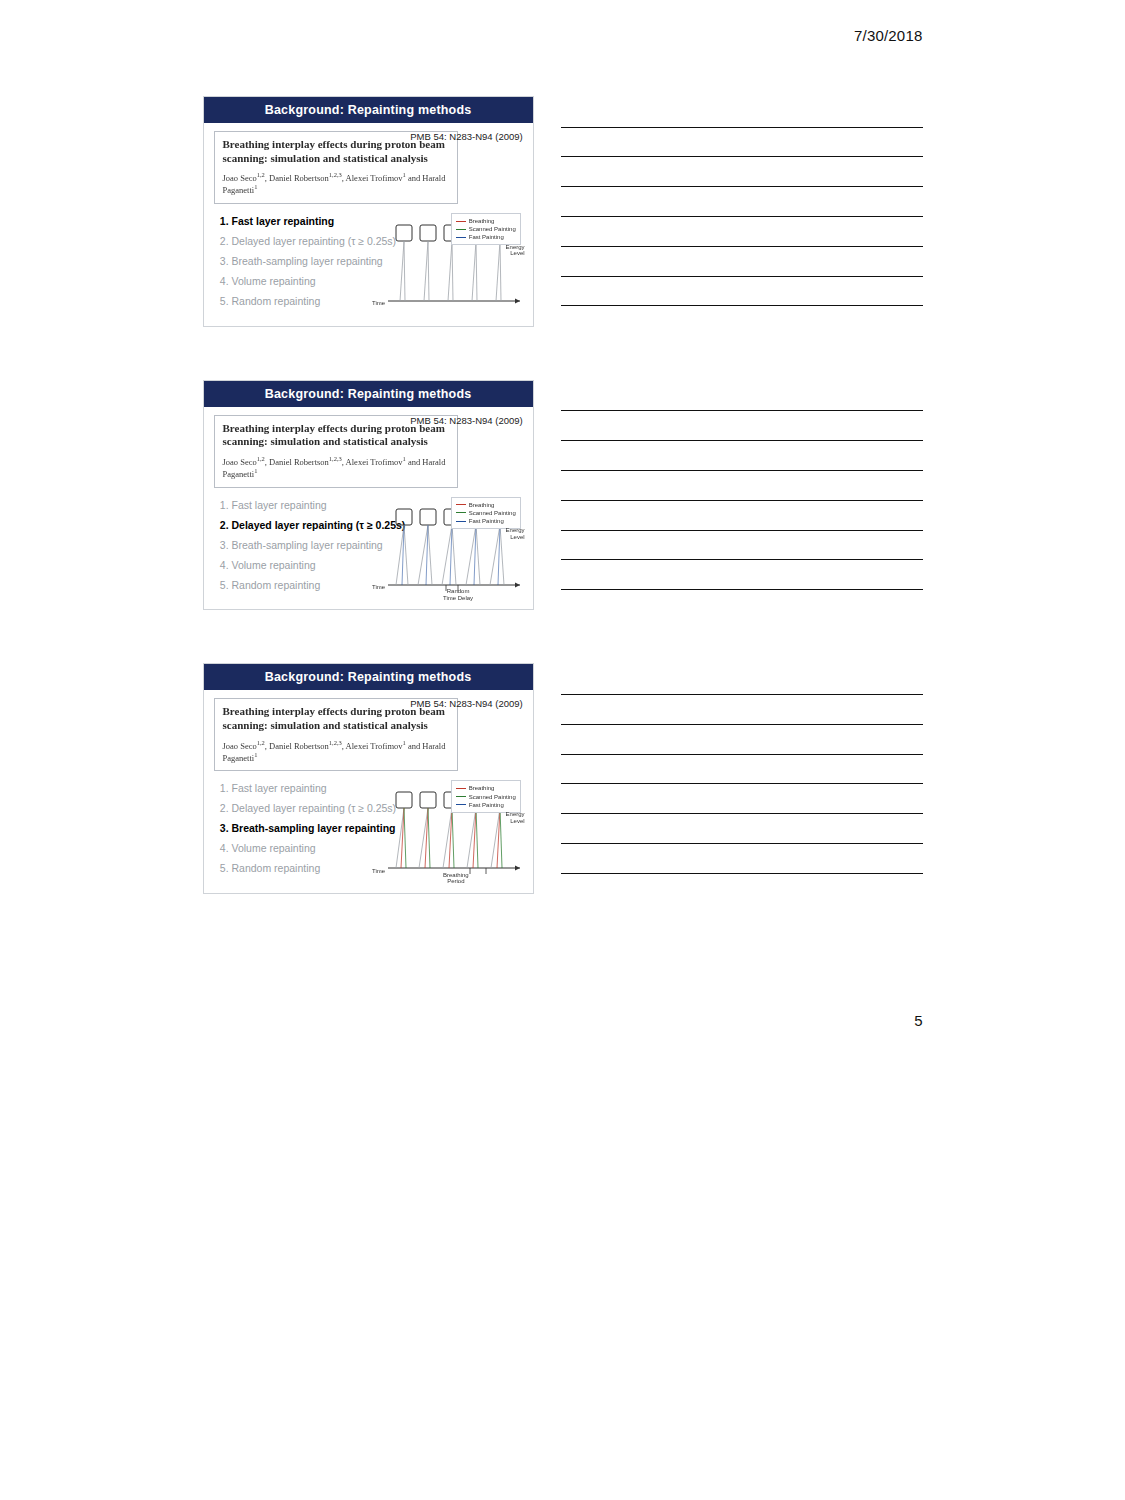7/30/2018
Background: Repainting methods
PMB 54: N283-N94 (2009)
Breathing interplay effects during proton beam scanning: simulation and statistical analysis
Joao Seco1,2, Daniel Robertson1,2,3, Alexei Trofimov1 and Harald Paganetti1
Fast layer repainting
Delayed layer repainting (τ ≥ 0.25s)
Breath-sampling layer repainting
Volume repainting
Random repainting
Breathing
Scanned Painting
Fast Painting
Energy
Level
Time
Background: Repainting methods
PMB 54: N283-N94 (2009)
Breathing interplay effects during proton beam scanning: simulation and statistical analysis
Joao Seco1,2, Daniel Robertson1,2,3, Alexei Trofimov1 and Harald Paganetti1
Fast layer repainting
Delayed layer repainting (τ ≥ 0.25s)
Breath-sampling layer repainting
Volume repainting
Random repainting
Breathing
Scanned Painting
Fast Painting
Energy
Level
Time
Random
Time Delay
Background: Repainting methods
PMB 54: N283-N94 (2009)
Breathing interplay effects during proton beam scanning: simulation and statistical analysis
Joao Seco1,2, Daniel Robertson1,2,3, Alexei Trofimov1 and Harald Paganetti1
Fast layer repainting
Delayed layer repainting (τ ≥ 0.25s)
Breath-sampling layer repainting
Volume repainting
Random repainting
Breathing
Scanned Painting
Fast Painting
Energy
Level
Time
Breathing
Period
5